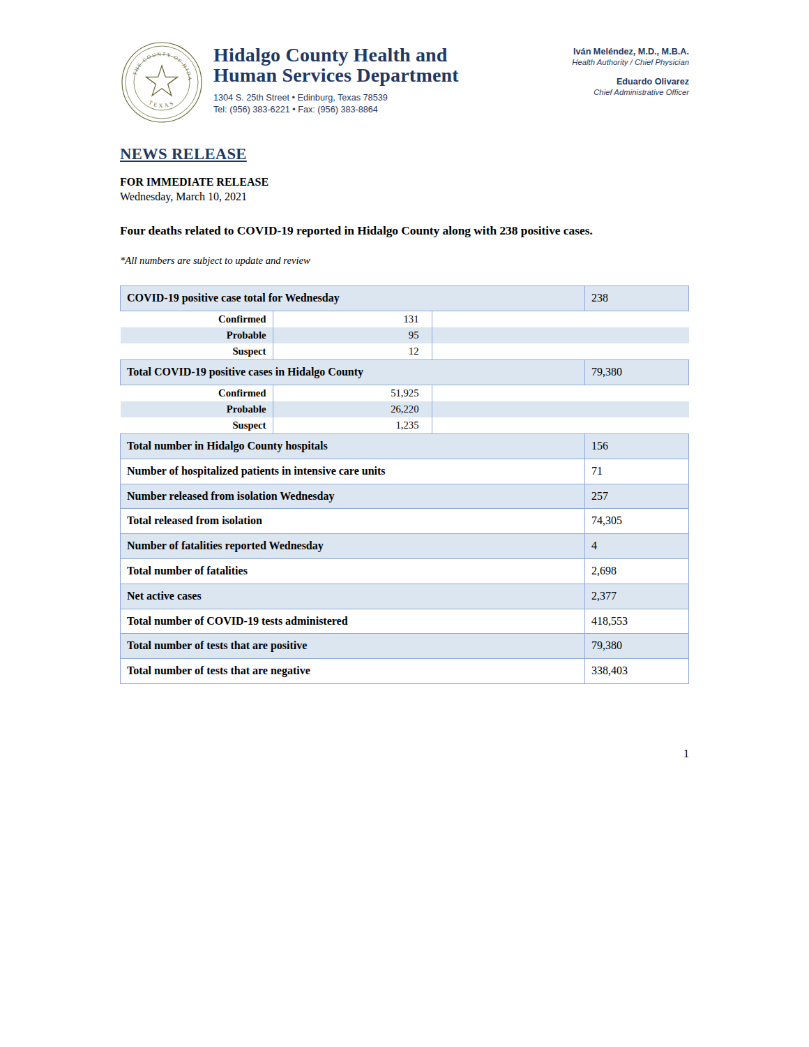THE COUNTY OF HIDALGO TEXAS
Hidalgo County Health and
Human Services Department
1304 S. 25th Street • Edinburg, Texas 78539
Tel: (956) 383-6221 • Fax: (956) 383-8864
Iván Meléndez, M.D., M.B.A.
Health Authority / Chief Physician
Eduardo Olivarez
Chief Administrative Officer
NEWS RELEASE
FOR IMMEDIATE RELEASE
Wednesday, March 10, 2021
Four deaths related to COVID-19 reported in Hidalgo County along with 238 positive cases.
*All numbers are subject to update and review
| COVID-19 positive case total for Wednesday | 238 |
| Confirmed | 131 | | |
| Probable | 95 | | |
| Suspect | 12 | | |
| Total COVID-19 positive cases in Hidalgo County | 79,380 |
| Confirmed | 51,925 | | |
| Probable | 26,220 | | |
| Suspect | 1,235 | | |
| Total number in Hidalgo County hospitals | 156 |
| Number of hospitalized patients in intensive care units | 71 |
| Number released from isolation Wednesday | 257 |
| Total released from isolation | 74,305 |
| Number of fatalities reported Wednesday | 4 |
| Total number of fatalities | 2,698 |
| Net active cases | 2,377 |
| Total number of COVID-19 tests administered | 418,553 |
| Total number of tests that are positive | 79,380 |
| Total number of tests that are negative | 338,403 |
1